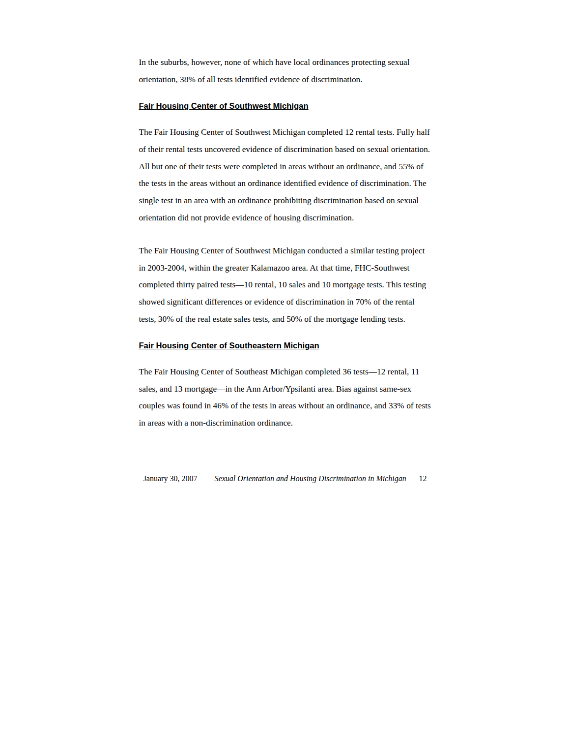In the suburbs, however, none of which have local ordinances protecting sexual orientation, 38% of all tests identified evidence of discrimination.
Fair Housing Center of Southwest Michigan
The Fair Housing Center of Southwest Michigan completed 12 rental tests. Fully half of their rental tests uncovered evidence of discrimination based on sexual orientation. All but one of their tests were completed in areas without an ordinance, and 55% of the tests in the areas without an ordinance identified evidence of discrimination. The single test in an area with an ordinance prohibiting discrimination based on sexual orientation did not provide evidence of housing discrimination.
The Fair Housing Center of Southwest Michigan conducted a similar testing project in 2003-2004, within the greater Kalamazoo area. At that time, FHC-Southwest completed thirty paired tests—10 rental, 10 sales and 10 mortgage tests. This testing showed significant differences or evidence of discrimination in 70% of the rental tests, 30% of the real estate sales tests, and 50% of the mortgage lending tests.
Fair Housing Center of Southeastern Michigan
The Fair Housing Center of Southeast Michigan completed 36 tests—12 rental, 11 sales, and 13 mortgage—in the Ann Arbor/Ypsilanti area. Bias against same-sex couples was found in 46% of the tests in areas without an ordinance, and 33% of tests in areas with a non-discrimination ordinance.
January 30, 2007 Sexual Orientation and Housing Discrimination in Michigan 12